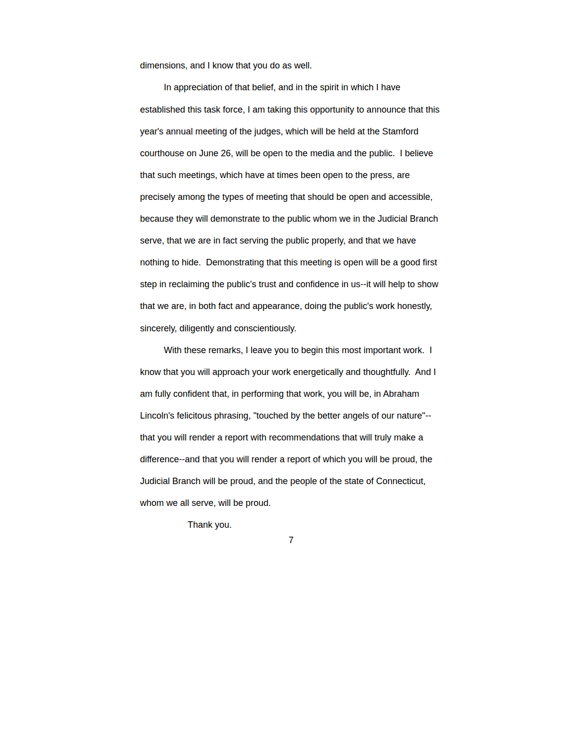dimensions, and I know that you do as well.
In appreciation of that belief, and in the spirit in which I have established this task force, I am taking this opportunity to announce that this year's annual meeting of the judges, which will be held at the Stamford courthouse on June 26, will be open to the media and the public. I believe that such meetings, which have at times been open to the press, are precisely among the types of meeting that should be open and accessible, because they will demonstrate to the public whom we in the Judicial Branch serve, that we are in fact serving the public properly, and that we have nothing to hide. Demonstrating that this meeting is open will be a good first step in reclaiming the public's trust and confidence in us--it will help to show that we are, in both fact and appearance, doing the public's work honestly, sincerely, diligently and conscientiously.
With these remarks, I leave you to begin this most important work. I know that you will approach your work energetically and thoughtfully. And I am fully confident that, in performing that work, you will be, in Abraham Lincoln's felicitous phrasing, "touched by the better angels of our nature"--that you will render a report with recommendations that will truly make a difference--and that you will render a report of which you will be proud, the Judicial Branch will be proud, and the people of the state of Connecticut, whom we all serve, will be proud.
Thank you.
7